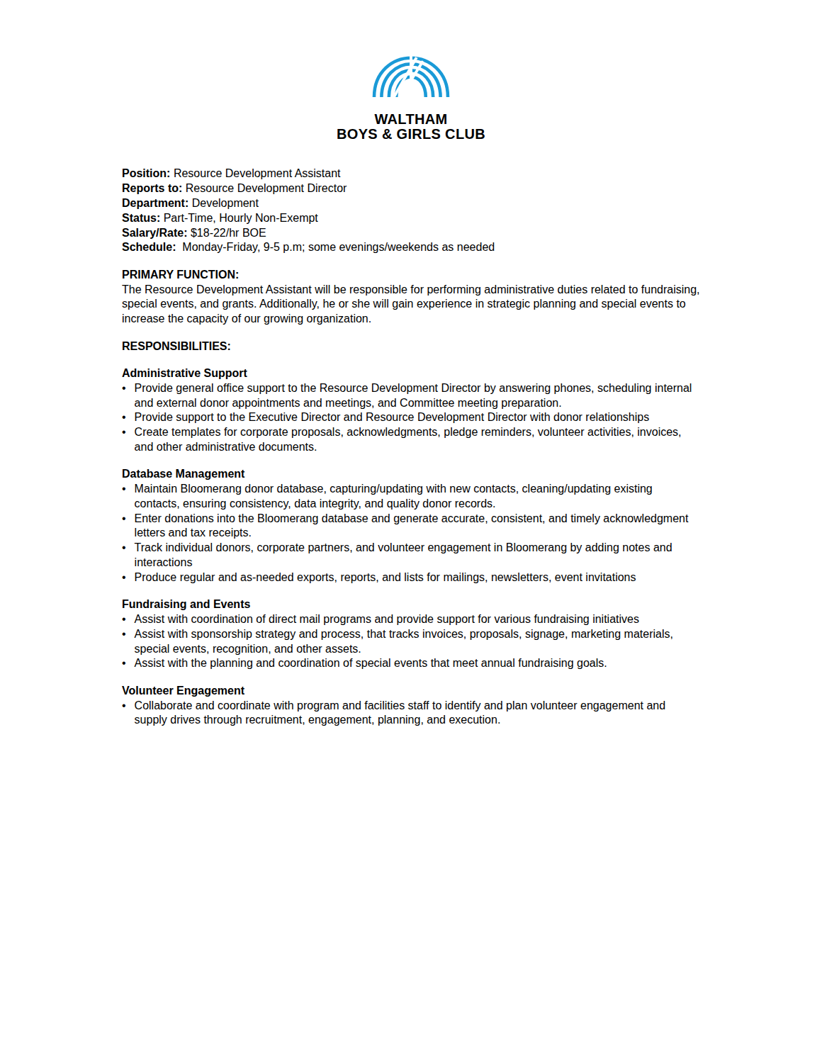WALTHAM
BOYS & GIRLS CLUB
Position: Resource Development Assistant
Reports to: Resource Development Director
Department: Development
Status: Part-Time, Hourly Non-Exempt
Salary/Rate: $18-22/hr BOE
Schedule: Monday-Friday, 9-5 p.m; some evenings/weekends as needed
Primary Function:
The Resource Development Assistant will be responsible for performing administrative duties related to fundraising, special events, and grants. Additionally, he or she will gain experience in strategic planning and special events to increase the capacity of our growing organization.
Responsibilities:
Administrative Support
Provide general office support to the Resource Development Director by answering phones, scheduling internal and external donor appointments and meetings, and Committee meeting preparation.
Provide support to the Executive Director and Resource Development Director with donor relationships
Create templates for corporate proposals, acknowledgments, pledge reminders, volunteer activities, invoices, and other administrative documents.
Database Management
Maintain Bloomerang donor database, capturing/updating with new contacts, cleaning/updating existing contacts, ensuring consistency, data integrity, and quality donor records.
Enter donations into the Bloomerang database and generate accurate, consistent, and timely acknowledgment letters and tax receipts.
Track individual donors, corporate partners, and volunteer engagement in Bloomerang by adding notes and interactions
Produce regular and as-needed exports, reports, and lists for mailings, newsletters, event invitations
Fundraising and Events
Assist with coordination of direct mail programs and provide support for various fundraising initiatives
Assist with sponsorship strategy and process, that tracks invoices, proposals, signage, marketing materials, special events, recognition, and other assets.
Assist with the planning and coordination of special events that meet annual fundraising goals.
Volunteer Engagement
Collaborate and coordinate with program and facilities staff to identify and plan volunteer engagement and supply drives through recruitment, engagement, planning, and execution.